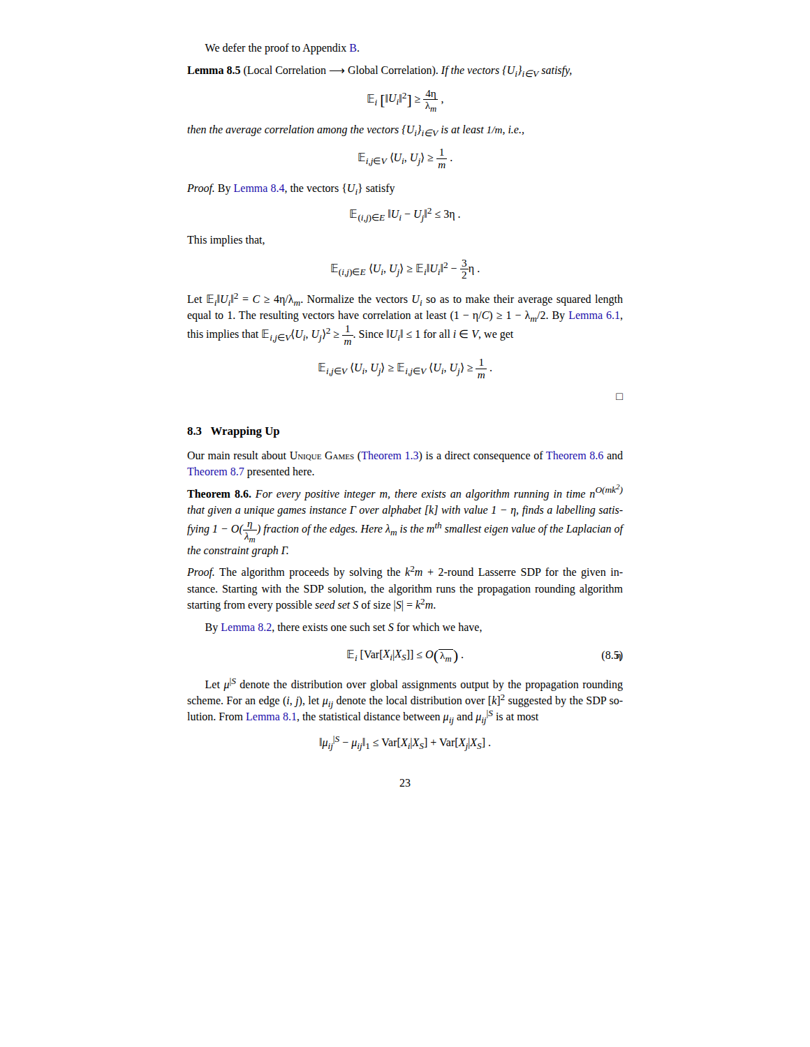We defer the proof to Appendix B.
Lemma 8.5 (Local Correlation ⟶ Global Correlation). If the vectors {Ui}i∈V satisfy,
𝔼i [‖Ui‖2] ≥ 4η λm ,
then the average correlation among the vectors {Ui}i∈V is at least 1/m, i.e.,
𝔼i,j∈V ⟨Ui, Uj⟩ ≥ 1 m .
Proof. By Lemma 8.4, the vectors {Ui} satisfy
𝔼(i,j)∈E ‖Ui − Uj‖2 ≤ 3η .
This implies that,
𝔼(i,j)∈E ⟨Ui, Uj⟩ ≥ 𝔼i‖Ui‖2 − 32η .
Let 𝔼i‖Ui‖2 = C ≥ 4η/λm. Normalize the vectors Ui so as to make their average squared length equal to 1. The resulting vectors have correlation at least (1 − η/C) ≥ 1 − λm/2. By Lemma 6.1, this implies that 𝔼i,j∈V⟨Ui, Uj⟩2 ≥ 1 m. Since ‖Ui‖ ≤ 1 for all i ∈ V, we get
𝔼i,j∈V ⟨Ui, Uj⟩ ≥ 𝔼i,j∈V ⟨Ui, Uj⟩ ≥ 1 m .
□
8.3 Wrapping Up
Our main result about Unique Games (Theorem 1.3) is a direct consequence of Theorem 8.6 and Theorem 8.7 presented here.
Theorem 8.6. For every positive integer m, there exists an algorithm running in time nO(mk2) that given a unique games instance Γ over alphabet [k] with value 1 − η, finds a labelling satisfying 1 − O(ηλm) fraction of the edges. Here λm is the mth smallest eigen value of the Laplacian of the constraint graph Γ.
Proof. The algorithm proceeds by solving the k2m + 2-round Lasserre SDP for the given instance. Starting with the SDP solution, the algorithm runs the propagation rounding algorithm starting from every possible seed set S of size |S| = k2m.
By Lemma 8.2, there exists one such set S for which we have,
𝔼i [Var[Xi|XS]] ≤ O(ηλm) . (8.5)
Let μ|S denote the distribution over global assignments output by the propagation rounding scheme. For an edge (i, j), let μij denote the local distribution over [k]2 suggested by the SDP solution. From Lemma 8.1, the statistical distance between μij and μij|S is at most
‖μij|S − μij‖1 ≤ Var[Xi|XS] + Var[Xj|XS] .
23